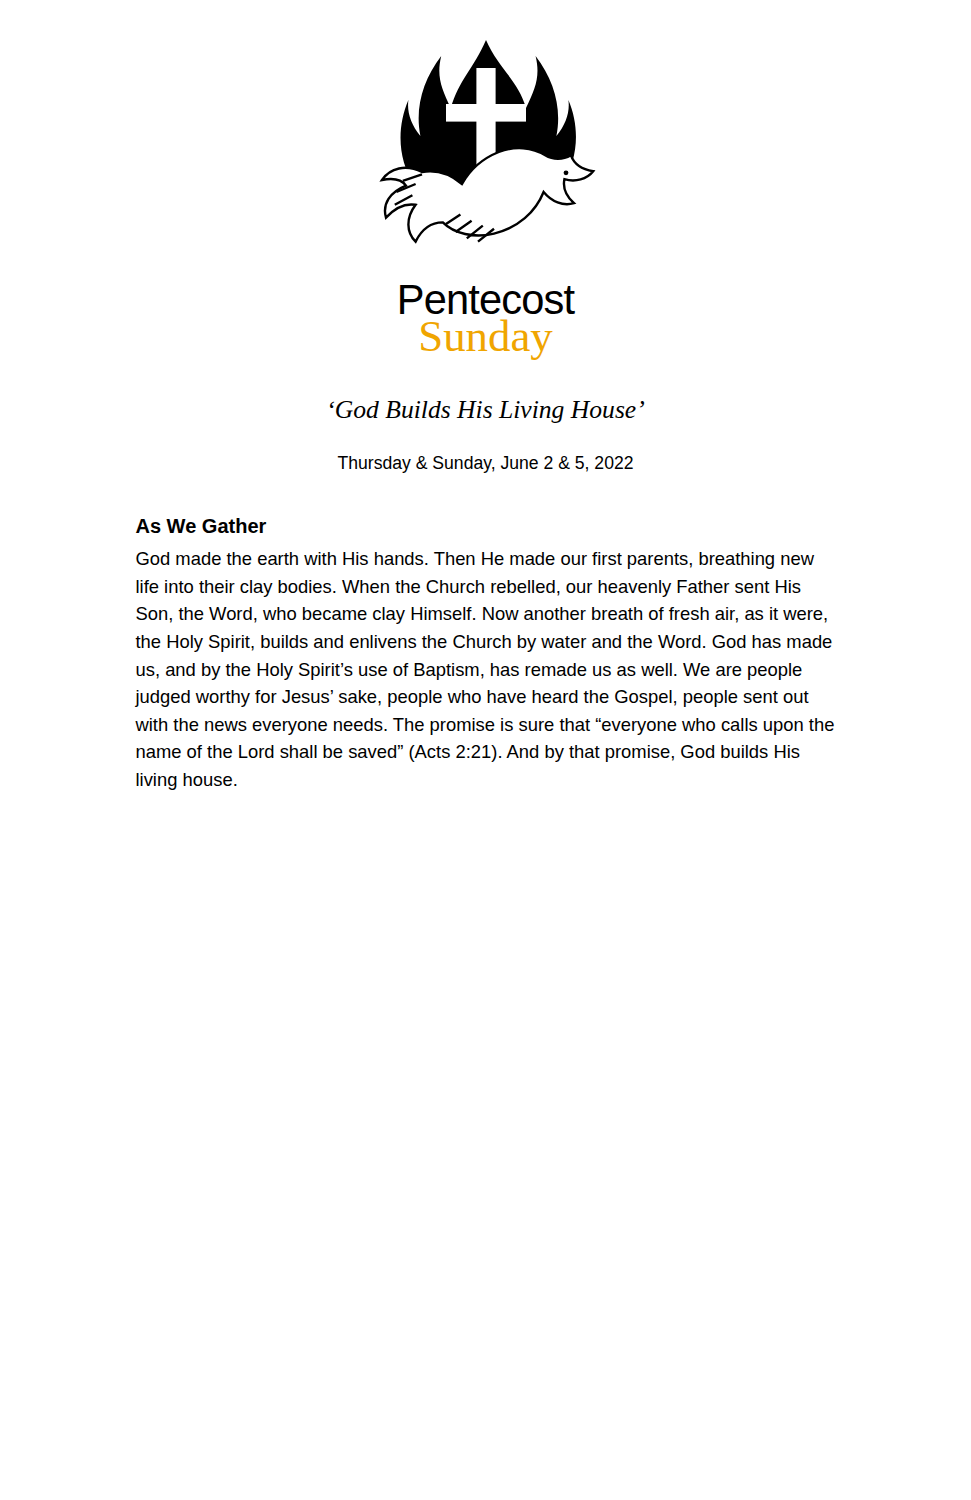Pentecost Sunday logo
Pentecost
Sunday
‘God Builds His Living House’
Thursday & Sunday, June 2 & 5, 2022
As We Gather
God made the earth with His hands. Then He made our first parents, breathing new life into their clay bodies. When the Church rebelled, our heavenly Father sent His Son, the Word, who became clay Himself. Now another breath of fresh air, as it were, the Holy Spirit, builds and enlivens the Church by water and the Word. God has made us, and by the Holy Spirit’s use of Baptism, has remade us as well. We are people judged worthy for Jesus’ sake, people who have heard the Gospel, people sent out with the news everyone needs. The promise is sure that “everyone who calls upon the name of the Lord shall be saved” (Acts 2:21). And by that promise, God builds His living house.